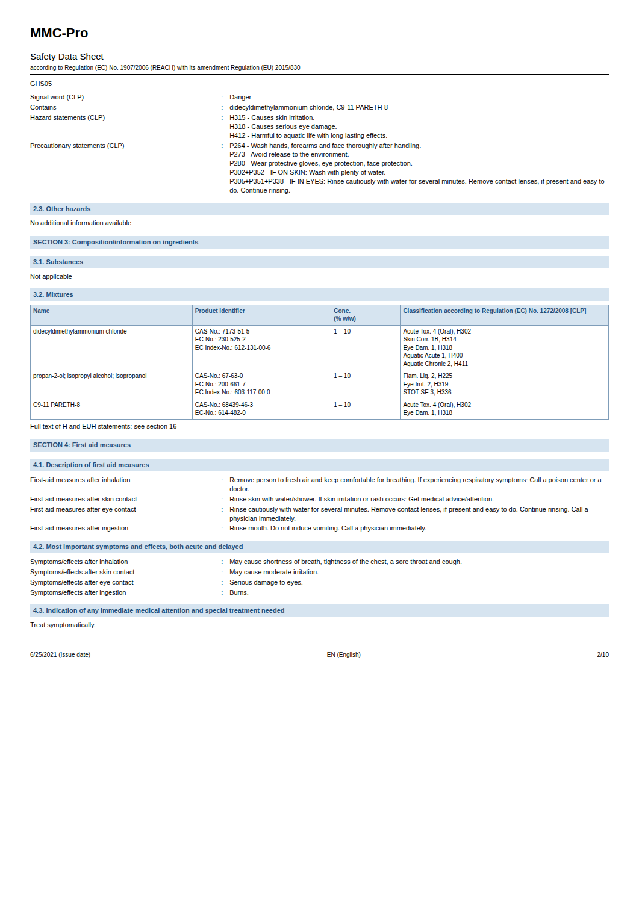MMC-Pro
Safety Data Sheet
according to Regulation (EC) No. 1907/2006 (REACH) with its amendment Regulation (EU) 2015/830
GHS05
| Signal word (CLP) | : | Danger |
| Contains | : | didecyldimethylammonium chloride, C9-11 PARETH-8 |
| Hazard statements (CLP) | : | H315 - Causes skin irritation. H318 - Causes serious eye damage. H412 - Harmful to aquatic life with long lasting effects. |
| Precautionary statements (CLP) | : | P264 - Wash hands, forearms and face thoroughly after handling. P273 - Avoid release to the environment. P280 - Wear protective gloves, eye protection, face protection. P302+P352 - IF ON SKIN: Wash with plenty of water. P305+P351+P338 - IF IN EYES: Rinse cautiously with water for several minutes. Remove contact lenses, if present and easy to do. Continue rinsing. |
2.3. Other hazards
No additional information available
SECTION 3: Composition/information on ingredients
3.1. Substances
Not applicable
3.2. Mixtures
| Name | Product identifier | Conc. (% w/w) | Classification according to Regulation (EC) No. 1272/2008 [CLP] |
| --- | --- | --- | --- |
| didecyldimethylammonium chloride | CAS-No.: 7173-51-5 EC-No.: 230-525-2 EC Index-No.: 612-131-00-6 | 1 – 10 | Acute Tox. 4 (Oral), H302 Skin Corr. 1B, H314 Eye Dam. 1, H318 Aquatic Acute 1, H400 Aquatic Chronic 2, H411 |
| propan-2-ol; isopropyl alcohol; isopropanol | CAS-No.: 67-63-0 EC-No.: 200-661-7 EC Index-No.: 603-117-00-0 | 1 – 10 | Flam. Liq. 2, H225 Eye Irrit. 2, H319 STOT SE 3, H336 |
| C9-11 PARETH-8 | CAS-No.: 68439-46-3 EC-No.: 614-482-0 | 1 – 10 | Acute Tox. 4 (Oral), H302 Eye Dam. 1, H318 |
Full text of H and EUH statements: see section 16
SECTION 4: First aid measures
4.1. Description of first aid measures
| First-aid measures after inhalation | : | Remove person to fresh air and keep comfortable for breathing. If experiencing respiratory symptoms: Call a poison center or a doctor. |
| First-aid measures after skin contact | : | Rinse skin with water/shower. If skin irritation or rash occurs: Get medical advice/attention. |
| First-aid measures after eye contact | : | Rinse cautiously with water for several minutes. Remove contact lenses, if present and easy to do. Continue rinsing. Call a physician immediately. |
| First-aid measures after ingestion | : | Rinse mouth. Do not induce vomiting. Call a physician immediately. |
4.2. Most important symptoms and effects, both acute and delayed
| Symptoms/effects after inhalation | : | May cause shortness of breath, tightness of the chest, a sore throat and cough. |
| Symptoms/effects after skin contact | : | May cause moderate irritation. |
| Symptoms/effects after eye contact | : | Serious damage to eyes. |
| Symptoms/effects after ingestion | : | Burns. |
4.3. Indication of any immediate medical attention and special treatment needed
Treat symptomatically.
6/25/2021 (Issue date) EN (English) 2/10